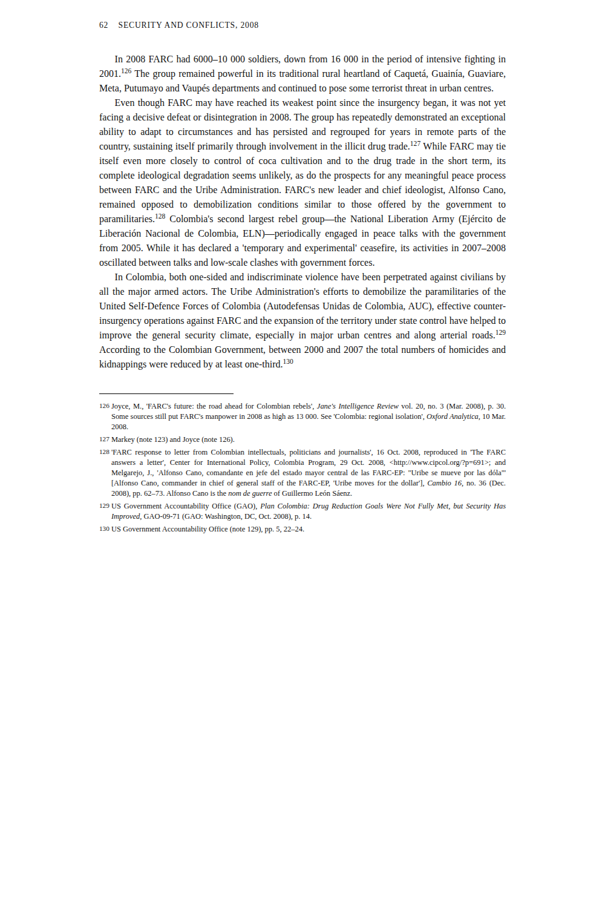62 SECURITY AND CONFLICTS, 2008
In 2008 FARC had 6000–10 000 soldiers, down from 16 000 in the period of intensive fighting in 2001.126 The group remained powerful in its traditional rural heartland of Caquetá, Guainía, Guaviare, Meta, Putumayo and Vaupés departments and continued to pose some terrorist threat in urban centres.
Even though FARC may have reached its weakest point since the insurgency began, it was not yet facing a decisive defeat or disintegration in 2008. The group has repeatedly demonstrated an exceptional ability to adapt to circumstances and has persisted and regrouped for years in remote parts of the country, sustaining itself primarily through involvement in the illicit drug trade.127 While FARC may tie itself even more closely to control of coca cultivation and to the drug trade in the short term, its complete ideological degradation seems unlikely, as do the prospects for any meaningful peace process between FARC and the Uribe Administration. FARC's new leader and chief ideologist, Alfonso Cano, remained opposed to demobilization conditions similar to those offered by the government to paramilitaries.128 Colombia's second largest rebel group—the National Liberation Army (Ejército de Liberación Nacional de Colombia, ELN)—periodically engaged in peace talks with the government from 2005. While it has declared a 'temporary and experimental' ceasefire, its activities in 2007–2008 oscillated between talks and low-scale clashes with government forces.
In Colombia, both one-sided and indiscriminate violence have been perpetrated against civilians by all the major armed actors. The Uribe Administration's efforts to demobilize the paramilitaries of the United Self-Defence Forces of Colombia (Autodefensas Unidas de Colombia, AUC), effective counter-insurgency operations against FARC and the expansion of the territory under state control have helped to improve the general security climate, especially in major urban centres and along arterial roads.129 According to the Colombian Government, between 2000 and 2007 the total numbers of homicides and kidnappings were reduced by at least one-third.130
126 Joyce, M., 'FARC's future: the road ahead for Colombian rebels', Jane's Intelligence Review vol. 20, no. 3 (Mar. 2008), p. 30. Some sources still put FARC's manpower in 2008 as high as 13 000. See 'Colombia: regional isolation', Oxford Analytica, 10 Mar. 2008.
127 Markey (note 123) and Joyce (note 126).
128 'FARC response to letter from Colombian intellectuals, politicians and journalists', 16 Oct. 2008, reproduced in 'The FARC answers a letter', Center for International Policy, Colombia Program, 29 Oct. 2008, <http://www.cipcol.org/?p=691>; and Melgarejo, J., 'Alfonso Cano, comandante en jefe del estado mayor central de las FARC-EP: "Uribe se mueve por las dóla"' [Alfonso Cano, commander in chief of general staff of the FARC-EP, 'Uribe moves for the dollar'], Cambio 16, no. 36 (Dec. 2008), pp. 62–73. Alfonso Cano is the nom de guerre of Guillermo León Sáenz.
129 US Government Accountability Office (GAO), Plan Colombia: Drug Reduction Goals Were Not Fully Met, but Security Has Improved, GAO-09-71 (GAO: Washington, DC, Oct. 2008), p. 14.
130 US Government Accountability Office (note 129), pp. 5, 22–24.